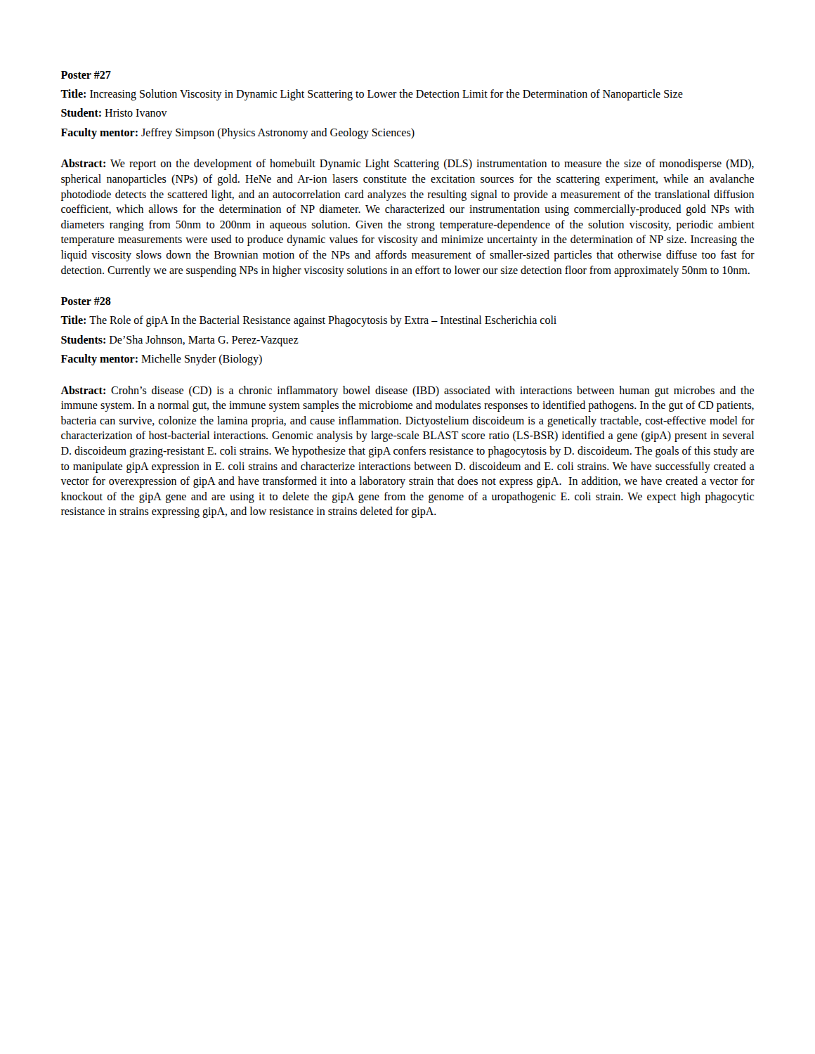Poster #27
Title: Increasing Solution Viscosity in Dynamic Light Scattering to Lower the Detection Limit for the Determination of Nanoparticle Size
Student: Hristo Ivanov
Faculty mentor: Jeffrey Simpson (Physics Astronomy and Geology Sciences)
Abstract: We report on the development of homebuilt Dynamic Light Scattering (DLS) instrumentation to measure the size of monodisperse (MD), spherical nanoparticles (NPs) of gold. HeNe and Ar-ion lasers constitute the excitation sources for the scattering experiment, while an avalanche photodiode detects the scattered light, and an autocorrelation card analyzes the resulting signal to provide a measurement of the translational diffusion coefficient, which allows for the determination of NP diameter. We characterized our instrumentation using commercially-produced gold NPs with diameters ranging from 50nm to 200nm in aqueous solution. Given the strong temperature-dependence of the solution viscosity, periodic ambient temperature measurements were used to produce dynamic values for viscosity and minimize uncertainty in the determination of NP size. Increasing the liquid viscosity slows down the Brownian motion of the NPs and affords measurement of smaller-sized particles that otherwise diffuse too fast for detection. Currently we are suspending NPs in higher viscosity solutions in an effort to lower our size detection floor from approximately 50nm to 10nm.
Poster #28
Title: The Role of gipA In the Bacterial Resistance against Phagocytosis by Extra – Intestinal Escherichia coli
Students: De’Sha Johnson, Marta G. Perez-Vazquez
Faculty mentor: Michelle Snyder (Biology)
Abstract: Crohn’s disease (CD) is a chronic inflammatory bowel disease (IBD) associated with interactions between human gut microbes and the immune system. In a normal gut, the immune system samples the microbiome and modulates responses to identified pathogens. In the gut of CD patients, bacteria can survive, colonize the lamina propria, and cause inflammation. Dictyostelium discoideum is a genetically tractable, cost-effective model for characterization of host-bacterial interactions. Genomic analysis by large-scale BLAST score ratio (LS-BSR) identified a gene (gipA) present in several D. discoideum grazing-resistant E. coli strains. We hypothesize that gipA confers resistance to phagocytosis by D. discoideum. The goals of this study are to manipulate gipA expression in E. coli strains and characterize interactions between D. discoideum and E. coli strains. We have successfully created a vector for overexpression of gipA and have transformed it into a laboratory strain that does not express gipA. In addition, we have created a vector for knockout of the gipA gene and are using it to delete the gipA gene from the genome of a uropathogenic E. coli strain. We expect high phagocytic resistance in strains expressing gipA, and low resistance in strains deleted for gipA.